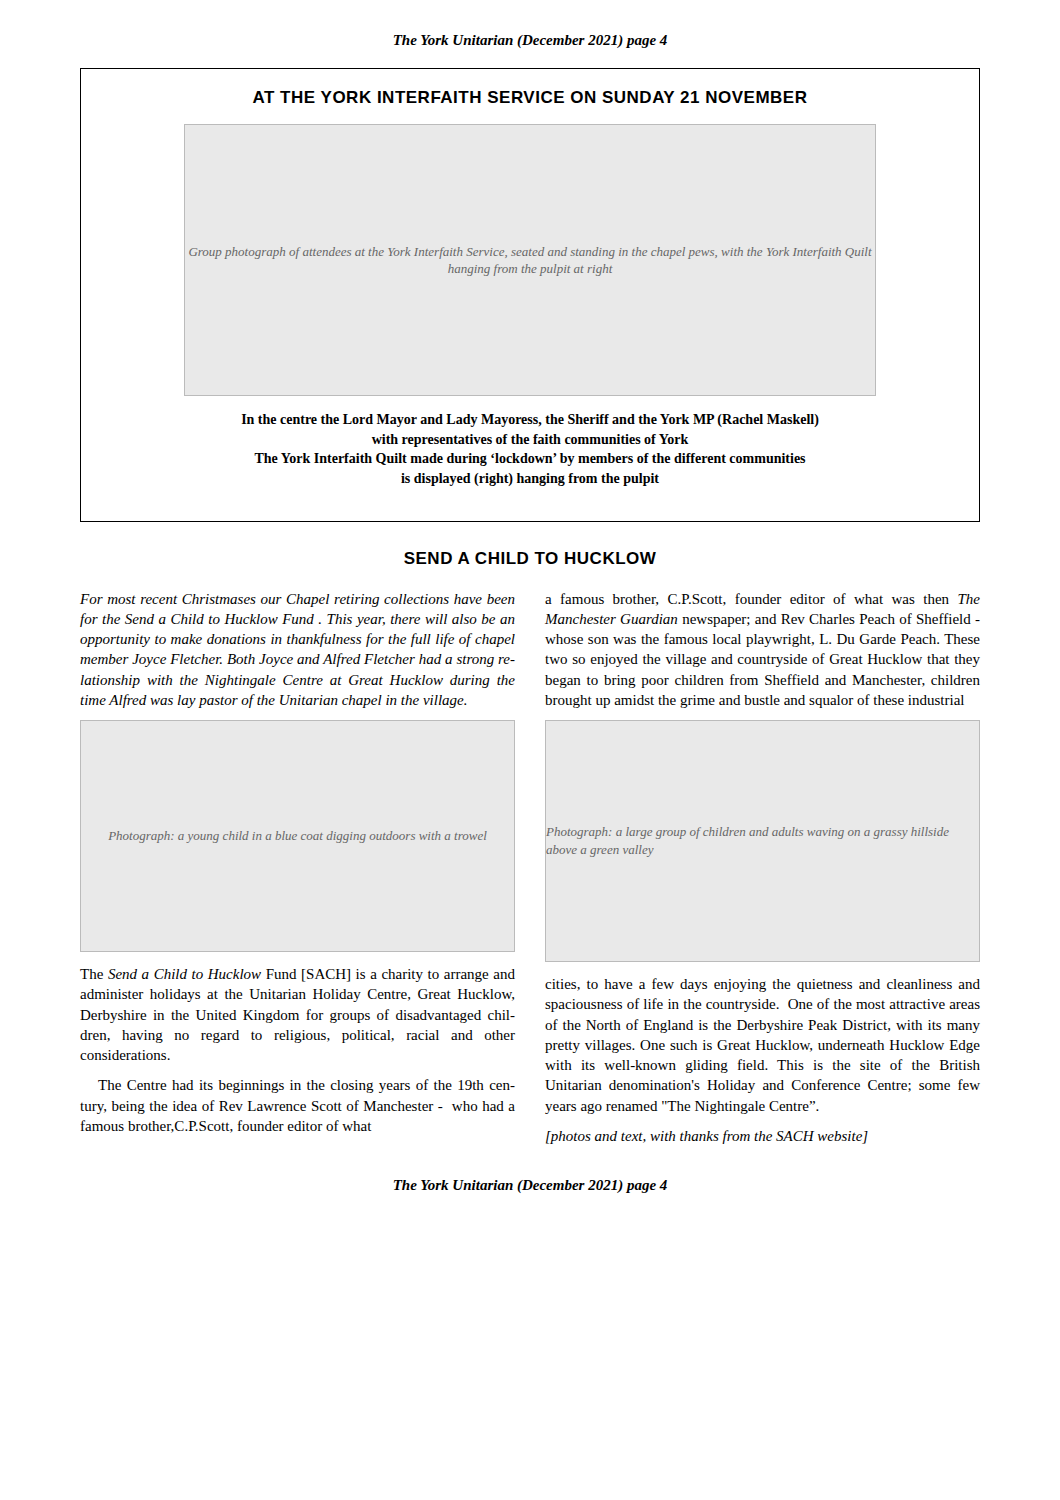The York Unitarian (December 2021) page 4
AT THE YORK INTERFAITH SERVICE ON SUNDAY 21 NOVEMBER
Group photograph of attendees at the York Interfaith Service, seated and standing in the chapel pews, with the York Interfaith Quilt hanging from the pulpit at right
In the centre the Lord Mayor and Lady Mayoress, the Sheriff and the York MP (Rachel Maskell)
with representatives of the faith communities of York
The York Interfaith Quilt made during ‘lockdown’ by members of the different communities
is displayed (right) hanging from the pulpit
SEND A CHILD TO HUCKLOW
For most recent Christmases our Chapel retiring collections have been for the Send a Child to Hucklow Fund . This year, there will also be an opportunity to make donations in thankfulness for the full life of chapel member Joyce Fletcher. Both Joyce and Alfred Fletcher had a strong relationship with the Nightingale Centre at Great Hucklow during the time Alfred was lay pastor of the Unitarian chapel in the village.
Photograph: a young child in a blue coat digging outdoors with a trowel
The Send a Child to Hucklow Fund [SACH] is a charity to arrange and administer holidays at the Unitarian Holiday Centre, Great Hucklow, Derbyshire in the United Kingdom for groups of disadvantaged children, having no regard to religious, political, racial and other considerations.
The Centre had its beginnings in the closing years of the 19th century, being the idea of Rev Lawrence Scott of Manchester - who had a famous brother,C.P.Scott, founder editor of what
a famous brother, C.P.Scott, founder editor of what was then The Manchester Guardian newspaper; and Rev Charles Peach of Sheffield - whose son was the famous local playwright, L. Du Garde Peach. These two so enjoyed the village and countryside of Great Hucklow that they began to bring poor children from Sheffield and Manchester, children brought up amidst the grime and bustle and squalor of these industrial
Photograph: a large group of children and adults waving on a grassy hillside above a green valley
cities, to have a few days enjoying the quietness and cleanliness and spaciousness of life in the countryside. One of the most attractive areas of the North of England is the Derbyshire Peak District, with its many pretty villages. One such is Great Hucklow, underneath Hucklow Edge with its well-known gliding field. This is the site of the British Unitarian denomination's Holiday and Conference Centre; some few years ago renamed "The Nightingale Centre”.
[photos and text, with thanks from the SACH website]
The York Unitarian (December 2021) page 4